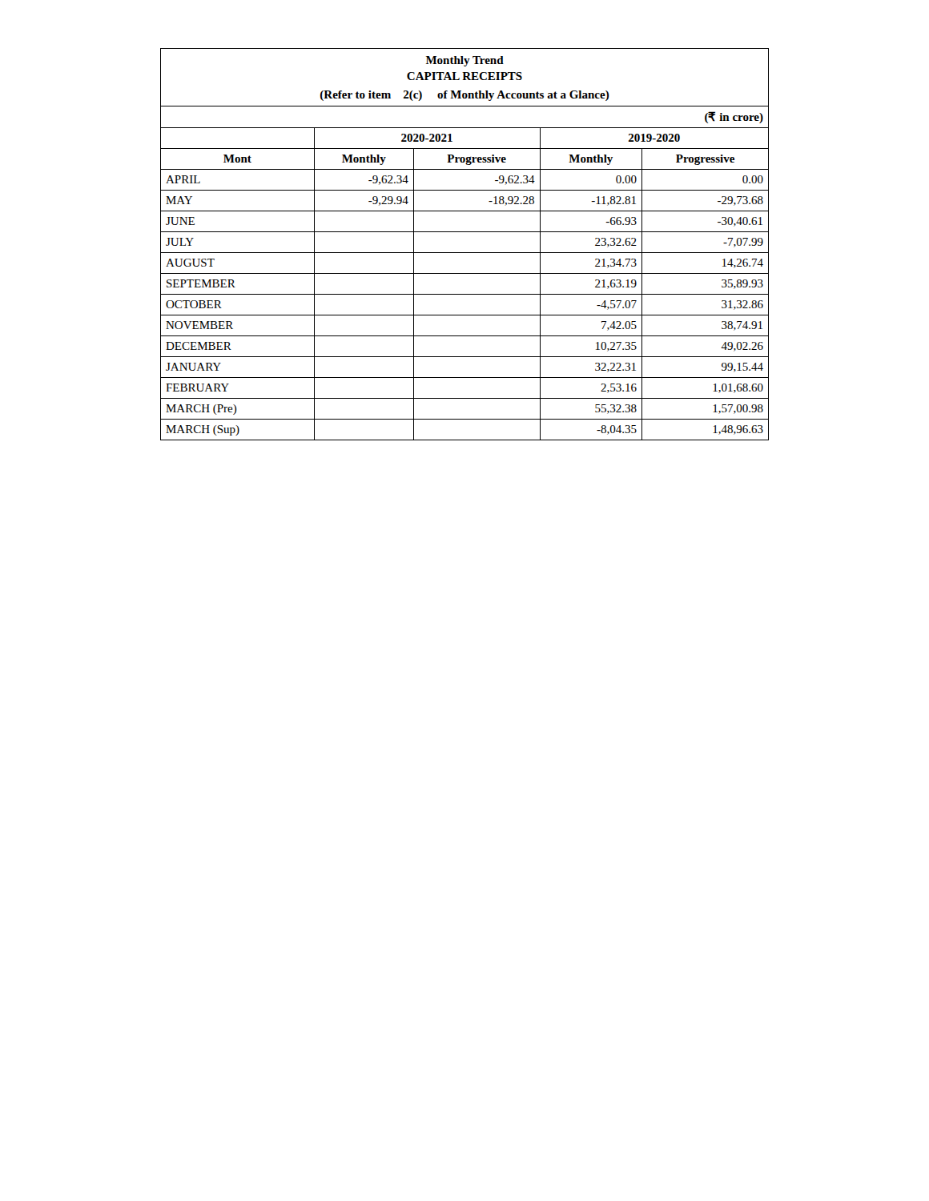| Monthly Trend CAPITAL RECEIPTS (Refer to item 2(c) of Monthly Accounts at a Glance) |
| (₹ in crore) |
| | 2020-2021 | 2019-2020 |
| Mont | Monthly | Progressive | Monthly | Progressive |
| APRIL | -9,62.34 | -9,62.34 | 0.00 | 0.00 |
| MAY | -9,29.94 | -18,92.28 | -11,82.81 | -29,73.68 |
| JUNE | | | -66.93 | -30,40.61 |
| JULY | | | 23,32.62 | -7,07.99 |
| AUGUST | | | 21,34.73 | 14,26.74 |
| SEPTEMBER | | | 21,63.19 | 35,89.93 |
| OCTOBER | | | -4,57.07 | 31,32.86 |
| NOVEMBER | | | 7,42.05 | 38,74.91 |
| DECEMBER | | | 10,27.35 | 49,02.26 |
| JANUARY | | | 32,22.31 | 99,15.44 |
| FEBRUARY | | | 2,53.16 | 1,01,68.60 |
| MARCH (Pre) | | | 55,32.38 | 1,57,00.98 |
| MARCH (Sup) | | | -8,04.35 | 1,48,96.63 |